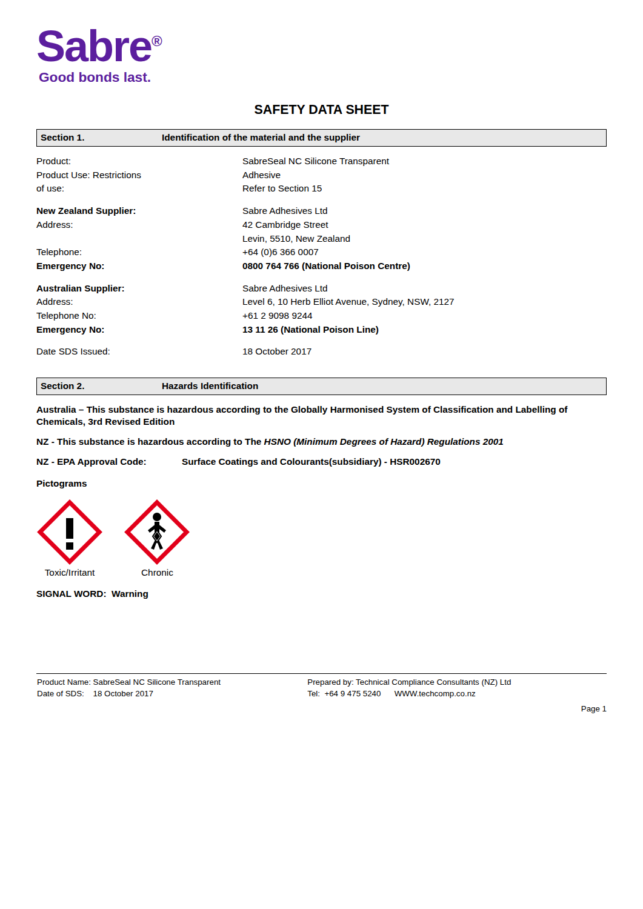Sabre®
Good bonds last.
SAFETY DATA SHEET
Section 1. Identification of the material and the supplier
| Product: | SabreSeal NC Silicone Transparent |
| Product Use: Restrictions | Adhesive |
| of use: | Refer to Section 15 |
| New Zealand Supplier: | Sabre Adhesives Ltd |
| Address: | 42 Cambridge Street |
| | Levin, 5510, New Zealand |
| Telephone: | +64 (0)6 366 0007 |
| Emergency No: | 0800 764 766 (National Poison Centre) |
| Australian Supplier: | Sabre Adhesives Ltd |
| Address: | Level 6, 10 Herb Elliot Avenue, Sydney, NSW, 2127 |
| Telephone No: | +61 2 9098 9244 |
| Emergency No: | 13 11 26 (National Poison Line) |
| Date SDS Issued: | 18 October 2017 |
Section 2. Hazards Identification
Australia – This substance is hazardous according to the Globally Harmonised System of Classification and Labelling of Chemicals, 3rd Revised Edition
NZ - This substance is hazardous according to The HSNO (Minimum Degrees of Hazard) Regulations 2001
| NZ - EPA Approval Code: | Surface Coatings and Colourants(subsidiary) - HSR002670 |
Pictograms
Toxic/Irritant
Chronic
SIGNAL WORD: Warning
| Product Name: SabreSeal NC Silicone Transparent | Prepared by: Technical Compliance Consultants (NZ) Ltd |
| Date of SDS: 18 October 2017 | Tel: +64 9 475 5240 WWW.techcomp.co.nz |
Page 1